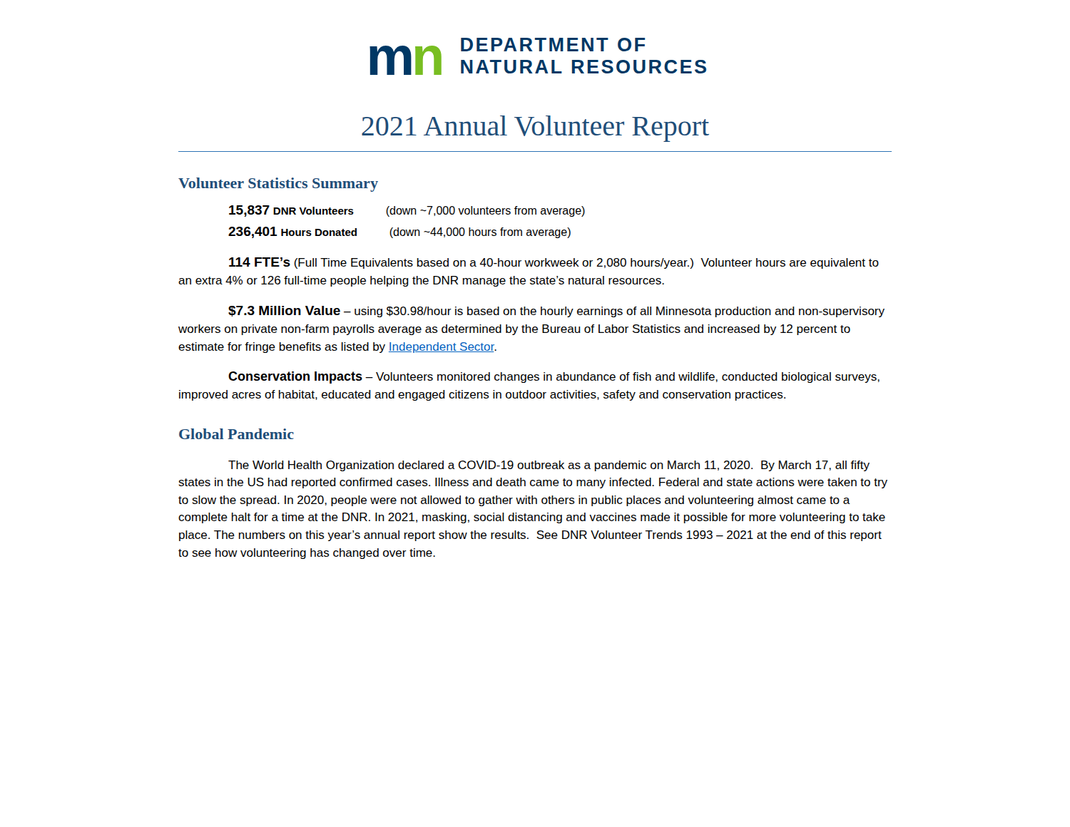mn DEPARTMENT OF
NATURAL RESOURCES
2021 Annual Volunteer Report
Volunteer Statistics Summary
15,837 DNR Volunteers (down ~7,000 volunteers from average)
236,401 Hours Donated (down ~44,000 hours from average)
114 FTE’s (Full Time Equivalents based on a 40-hour workweek or 2,080 hours/year.) Volunteer hours are equivalent to an extra 4% or 126 full-time people helping the DNR manage the state’s natural resources.
$7.3 Million Value – using $30.98/hour is based on the hourly earnings of all Minnesota production and non-supervisory workers on private non-farm payrolls average as determined by the Bureau of Labor Statistics and increased by 12 percent to estimate for fringe benefits as listed by Independent Sector.
Conservation Impacts – Volunteers monitored changes in abundance of fish and wildlife, conducted biological surveys, improved acres of habitat, educated and engaged citizens in outdoor activities, safety and conservation practices.
Global Pandemic
The World Health Organization declared a COVID-19 outbreak as a pandemic on March 11, 2020. By March 17, all fifty states in the US had reported confirmed cases. Illness and death came to many infected. Federal and state actions were taken to try to slow the spread. In 2020, people were not allowed to gather with others in public places and volunteering almost came to a complete halt for a time at the DNR. In 2021, masking, social distancing and vaccines made it possible for more volunteering to take place. The numbers on this year’s annual report show the results. See DNR Volunteer Trends 1993 – 2021 at the end of this report to see how volunteering has changed over time.